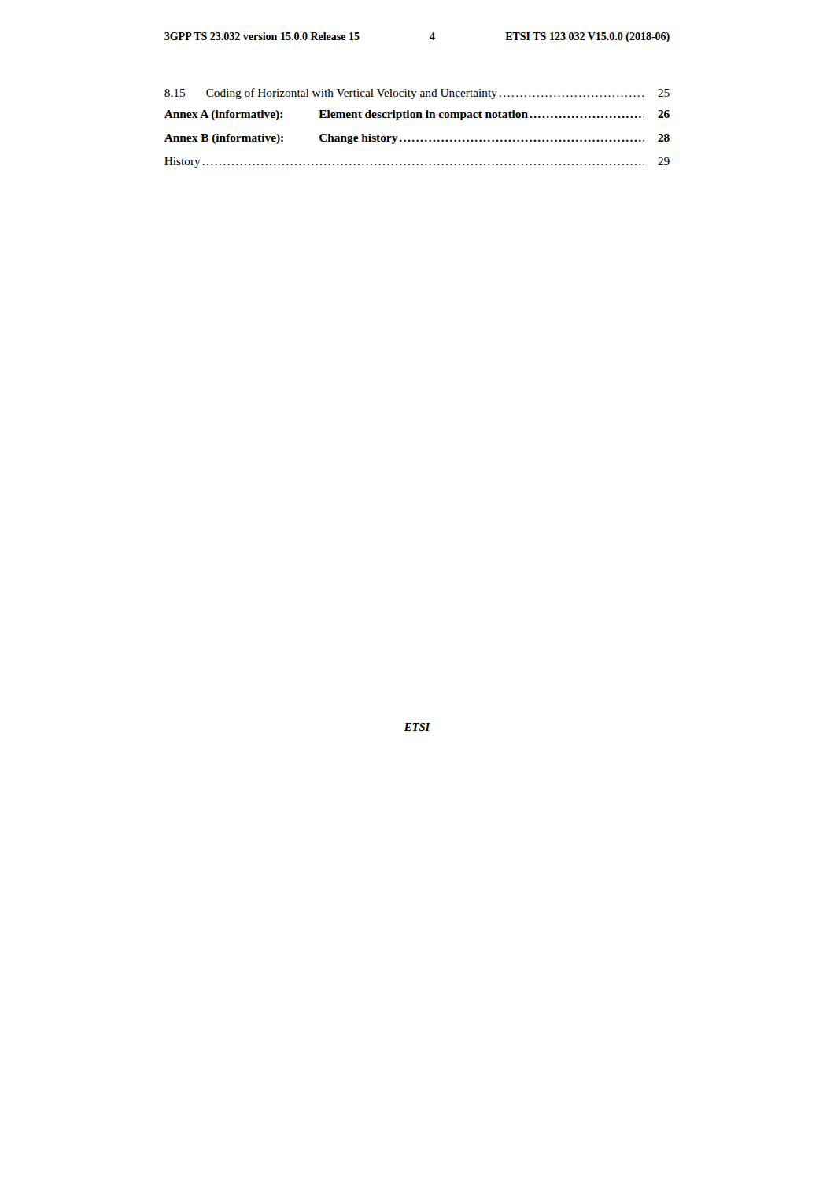3GPP TS 23.032 version 15.0.0 Release 15
4
ETSI TS 123 032 V15.0.0 (2018-06)
8.15 Coding of Horizontal with Vertical Velocity and Uncertainty ........................................................................................................ 25
Annex A (informative): Element description in compact notation .................................................... 26
Annex B (informative): Change history ............................................................................. 28
History ............................................................................................................................................. 29
ETSI